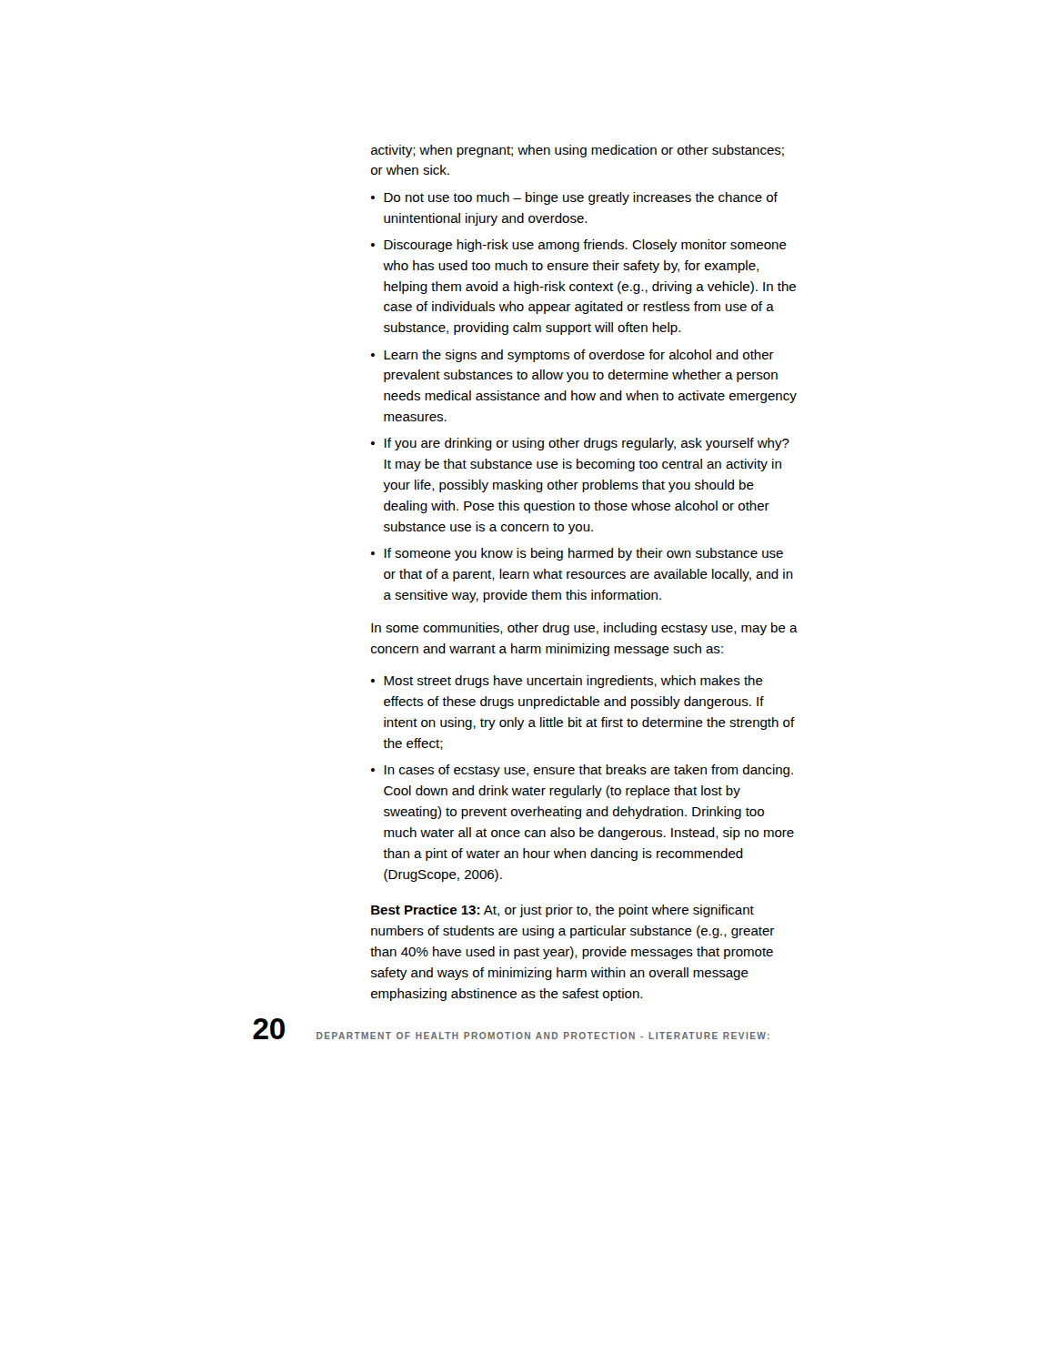activity; when pregnant; when using medication or other substances; or when sick.
Do not use too much – binge use greatly increases the chance of unintentional injury and overdose.
Discourage high-risk use among friends. Closely monitor someone who has used too much to ensure their safety by, for example, helping them avoid a high-risk context (e.g., driving a vehicle). In the case of individuals who appear agitated or restless from use of a substance, providing calm support will often help.
Learn the signs and symptoms of overdose for alcohol and other prevalent substances to allow you to determine whether a person needs medical assistance and how and when to activate emergency measures.
If you are drinking or using other drugs regularly, ask yourself why? It may be that substance use is becoming too central an activity in your life, possibly masking other problems that you should be dealing with. Pose this question to those whose alcohol or other substance use is a concern to you.
If someone you know is being harmed by their own substance use or that of a parent, learn what resources are available locally, and in a sensitive way, provide them this information.
In some communities, other drug use, including ecstasy use, may be a concern and warrant a harm minimizing message such as:
Most street drugs have uncertain ingredients, which makes the effects of these drugs unpredictable and possibly dangerous. If intent on using, try only a little bit at first to determine the strength of the effect;
In cases of ecstasy use, ensure that breaks are taken from dancing. Cool down and drink water regularly (to replace that lost by sweating) to prevent overheating and dehydration. Drinking too much water all at once can also be dangerous. Instead, sip no more than a pint of water an hour when dancing is recommended (DrugScope, 2006).
Best Practice 13: At, or just prior to, the point where significant numbers of students are using a particular substance (e.g., greater than 40% have used in past year), provide messages that promote safety and ways of minimizing harm within an overall message emphasizing abstinence as the safest option.
20
DEPARTMENT OF HEALTH PROMOTION AND PROTECTION - LITERATURE REVIEW: